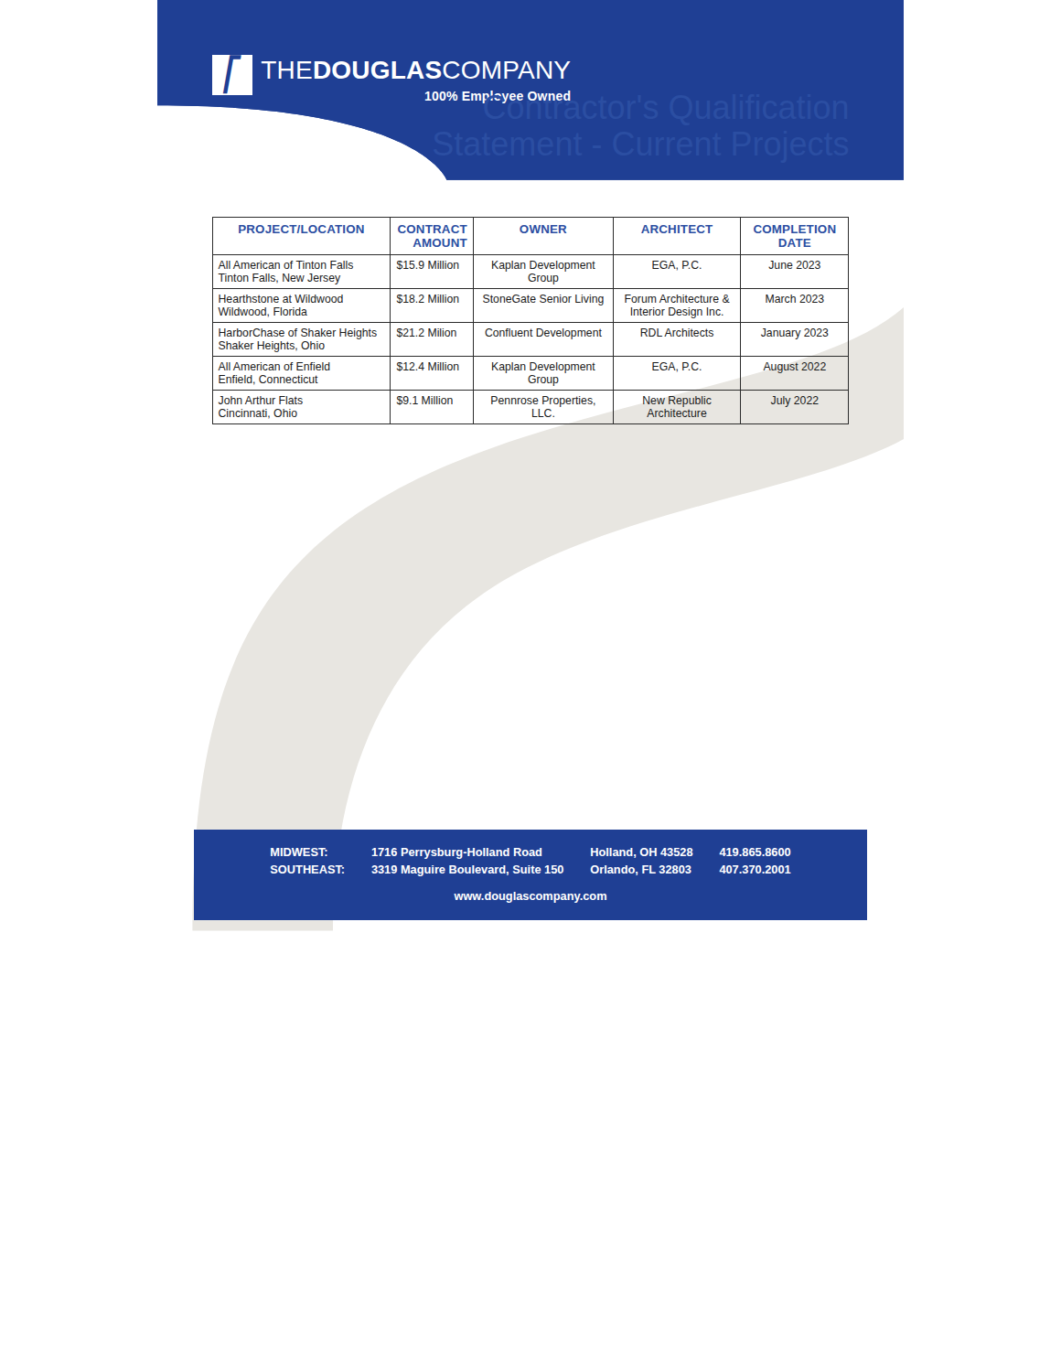⎡
THE DOUGLAS COMPANY
100% Employee Owned
Contractor's Qualification
Statement - Current Projects
| PROJECT/LOCATION | CONTRACT AMOUNT | OWNER | ARCHITECT | COMPLETION DATE |
| --- | --- | --- | --- | --- |
| All American of Tinton Falls Tinton Falls, New Jersey | $15.9 Million | Kaplan Development Group | EGA, P.C. | June 2023 |
| Hearthstone at Wildwood Wildwood, Florida | $18.2 Million | StoneGate Senior Living | Forum Architecture & Interior Design Inc. | March 2023 |
| HarborChase of Shaker Heights Shaker Heights, Ohio | $21.2 Milion | Confluent Development | RDL Architects | January 2023 |
| All American of Enfield Enfield, Connecticut | $12.4 Million | Kaplan Development Group | EGA, P.C. | August 2022 |
| John Arthur Flats Cincinnati, Ohio | $9.1 Million | Pennrose Properties, LLC. | New Republic Architecture | July 2022 |
| MIDWEST: | 1716 Perrysburg-Holland Road | Holland, OH 43528 | 419.865.8600 |
| SOUTHEAST: | 3319 Maguire Boulevard, Suite 150 | Orlando, FL 32803 | 407.370.2001 |
www.douglascompany.com